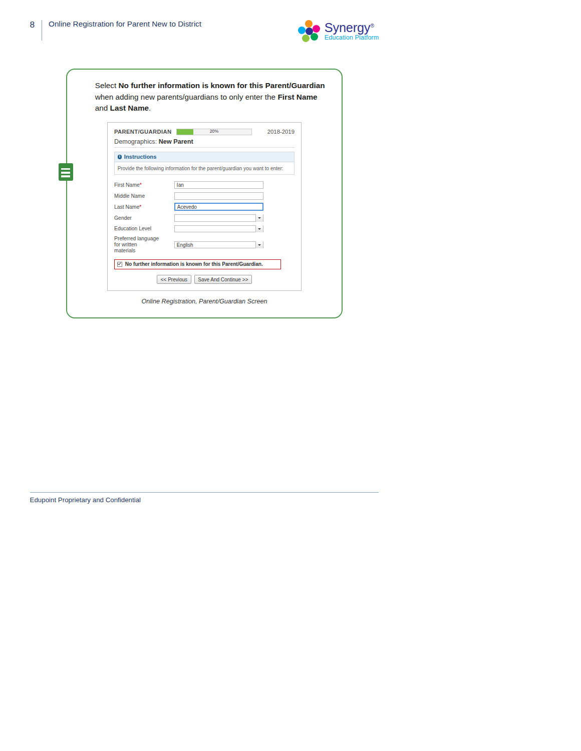8
Online Registration for Parent New to District
Synergy®
Education Platform
Select No further information is known for this Parent/Guardian when adding new parents/guardians to only enter the First Name and Last Name.
PARENT/GUARDIAN
20%
2018-2019
Demographics: New Parent
i Instructions
Provide the following information for the parent/guardian you want to enter:
| First Name * | Ian |
| Middle Name | |
| Last Name * | Acevedo |
| Gender | |
| Education Level | |
| Preferred language for written materials | English |
No further information is known for this Parent/Guardian.
<< Previous
Save And Continue >>
Online Registration, Parent/Guardian Screen
Edupoint Proprietary and Confidential